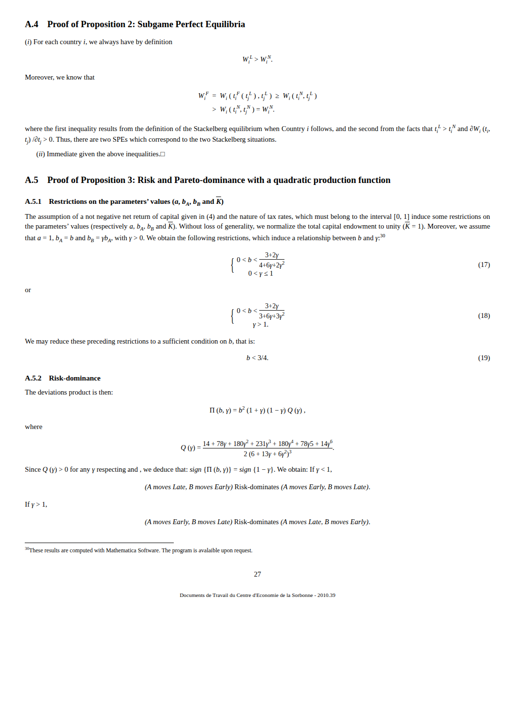A.4 Proof of Proposition 2: Subgame Perfect Equilibria
(i) For each country i, we always have by definition
WiL > WiN.
Moreover, we know that
| W i F | = | W i ( t i F ( t j L ) , t j L ) ≥ W i ( t i N , t j L ) |
| | > | W i ( t i N , t j N ) = W i N . |
where the first inequality results from the definition of the Stackelberg equilibrium when Country i follows, and the second from the facts that tiL > tiN and ∂Wi (ti, tj) /∂tj > 0. Thus, there are two SPEs which correspond to the two Stackelberg situations.
(ii) Immediate given the above inequalities.□
A.5 Proof of Proposition 3: Risk and Pareto-dominance with a quadratic production function
A.5.1 Restrictions on the parameters’ values (a, bA, bB and K)
The assumption of a not negative net return of capital given in (4) and the nature of tax rates, which must belong to the interval [0, 1] induce some restrictions on the parameters’ values (respectively a, bA, bB and K). Without loss of generality, we normalize the total capital endowment to unity (K = 1). Moreover, we assume that a = 1, bA = b and bB = γbA, with γ > 0. We obtain the following restrictions, which induce a relationship between b and γ:30
0 < b < 3+2γ 4+6γ+2γ2 0 < γ ≤ 1 (17)
or
0 < b < 3+2γ 3+6γ+3γ2 γ > 1. (18)
We may reduce these preceding restrictions to a sufficient condition on b, that is:
b < 3/4. (19)
A.5.2 Risk-dominance
The deviations product is then:
Π (b, γ) = b2 (1 + γ) (1 − γ) Q (γ) ,
where
Q (γ) = 14 + 78γ + 180γ2 + 231γ3 + 180γ4 + 78γ5 + 14γ62 (6 + 13γ + 6γ2)3.
Since Q (γ) > 0 for any γ respecting and , we deduce that: sign {Π (b, γ)} = sign {1 − γ}. We obtain: If γ < 1,
(A moves Late, B moves Early) Risk-dominates (A moves Early, B moves Late).
If γ > 1,
(A moves Early, B moves Late) Risk-dominates (A moves Late, B moves Early).
30These results are computed with Mathematica Software. The program is avalaible upon request.
27
Documents de Travail du Centre d'Economie de la Sorbonne - 2010.39